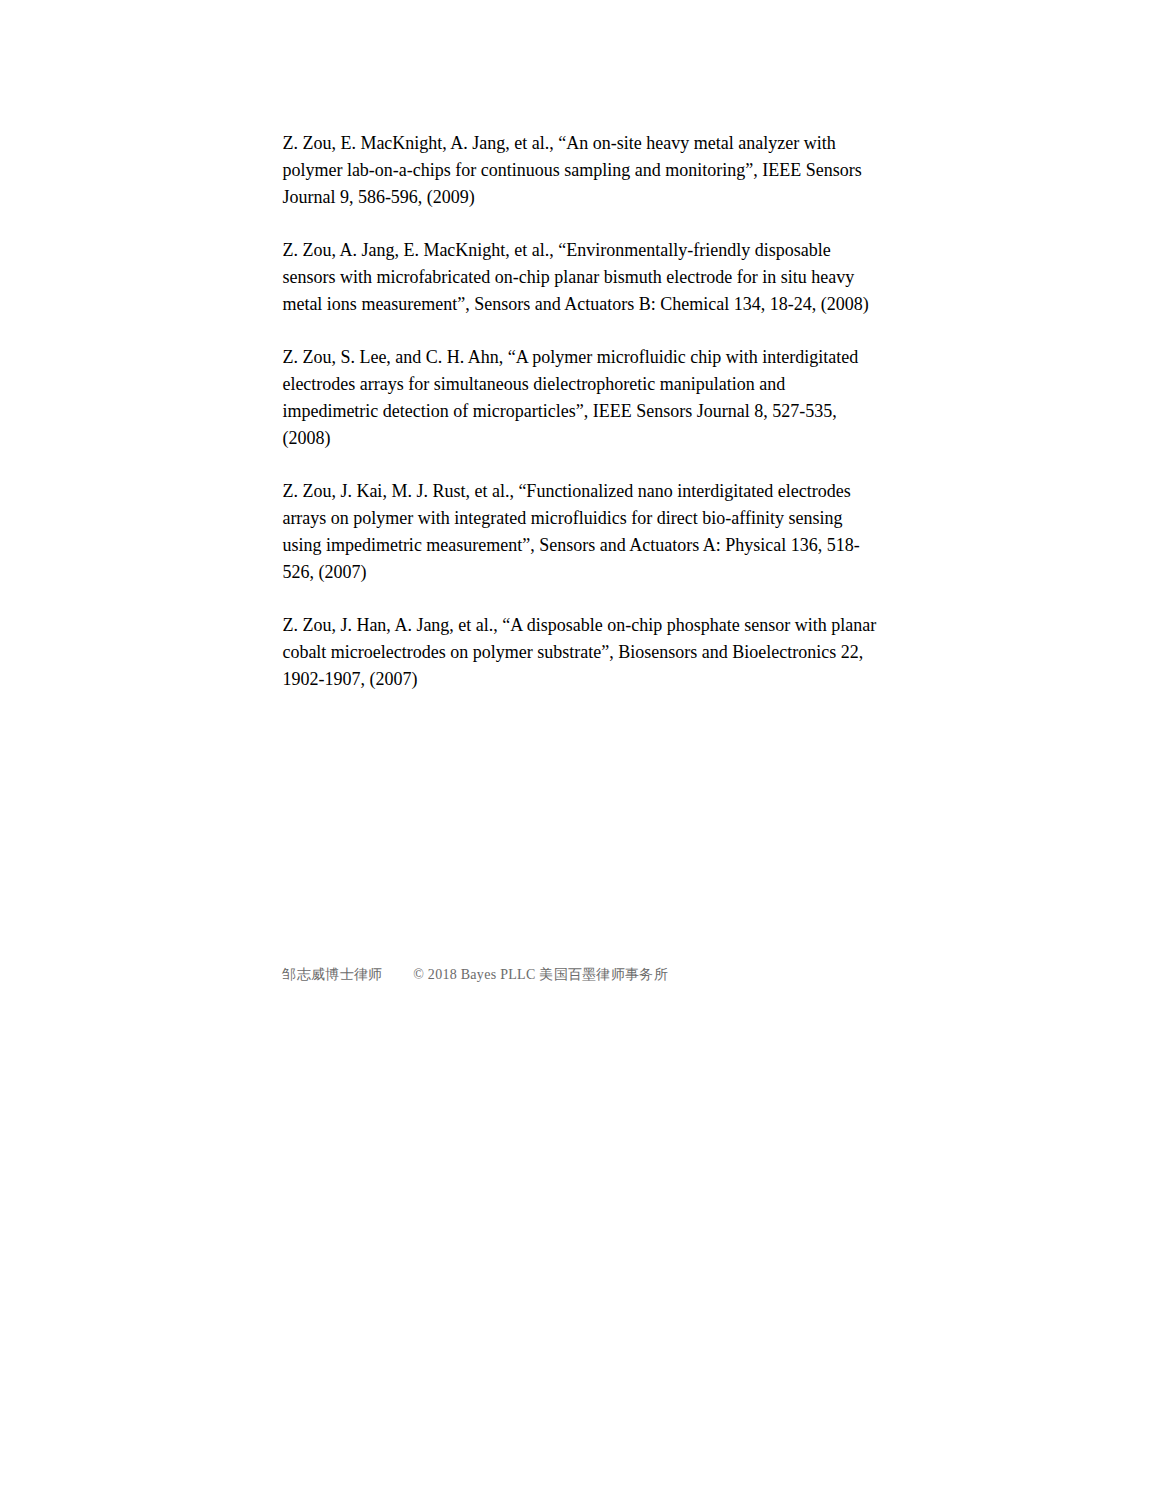Z. Zou, E. MacKnight, A. Jang, et al., “An on-site heavy metal analyzer with polymer lab-on-a-chips for continuous sampling and monitoring”, IEEE Sensors Journal 9, 586-596, (2009)
Z. Zou, A. Jang, E. MacKnight, et al., “Environmentally-friendly disposable sensors with microfabricated on-chip planar bismuth electrode for in situ heavy metal ions measurement”, Sensors and Actuators B: Chemical 134, 18-24, (2008)
Z. Zou, S. Lee, and C. H. Ahn, “A polymer microfluidic chip with interdigitated electrodes arrays for simultaneous dielectrophoretic manipulation and impedimetric detection of microparticles”, IEEE Sensors Journal 8, 527-535, (2008)
Z. Zou, J. Kai, M. J. Rust, et al., “Functionalized nano interdigitated electrodes arrays on polymer with integrated microfluidics for direct bio-affinity sensing using impedimetric measurement”, Sensors and Actuators A: Physical 136, 518-526, (2007)
Z. Zou, J. Han, A. Jang, et al., “A disposable on-chip phosphate sensor with planar cobalt microelectrodes on polymer substrate”, Biosensors and Bioelectronics 22, 1902-1907, (2007)
邹志威博士律师 © 2018 Bayes PLLC 美国百墨律师事务所